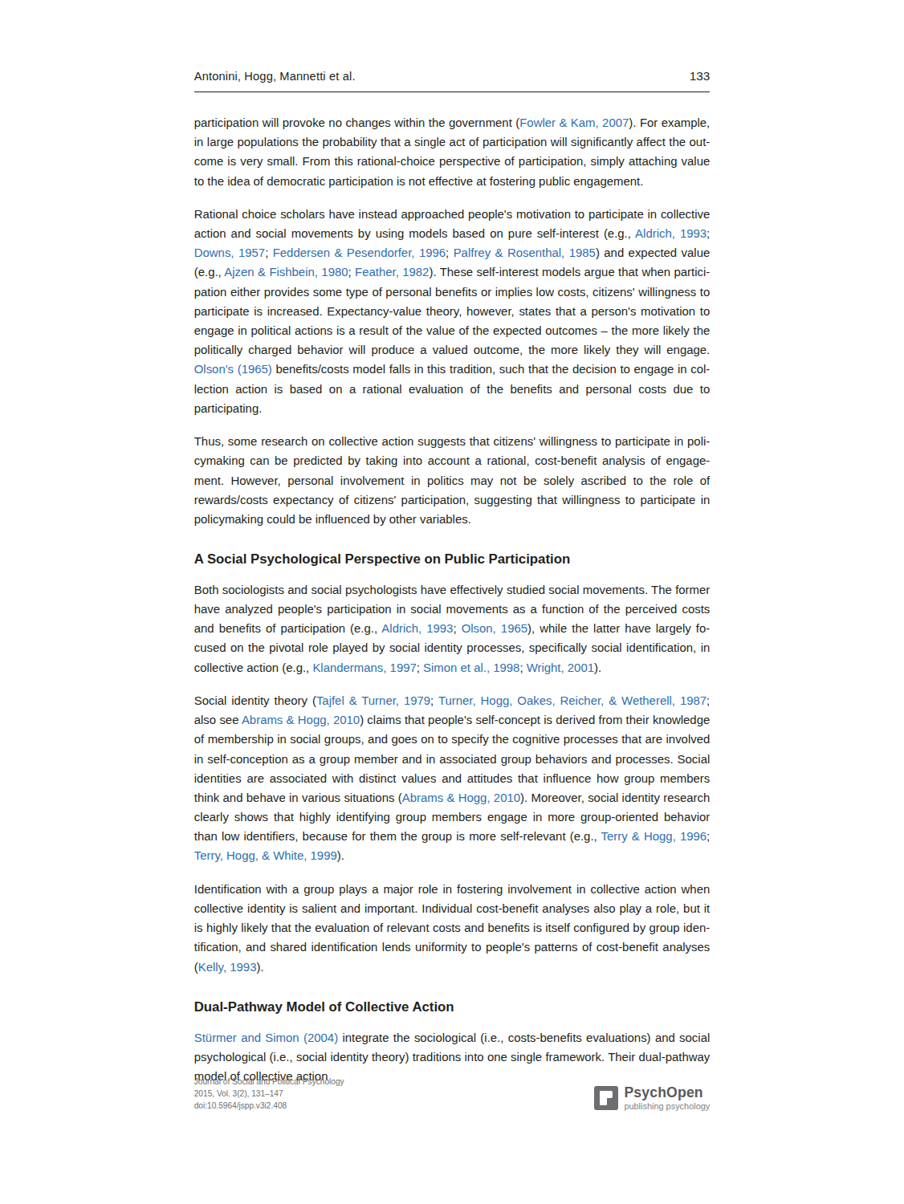Antonini, Hogg, Mannetti et al. 133
participation will provoke no changes within the government (Fowler & Kam, 2007). For example, in large populations the probability that a single act of participation will significantly affect the outcome is very small. From this rational-choice perspective of participation, simply attaching value to the idea of democratic participation is not effective at fostering public engagement.
Rational choice scholars have instead approached people's motivation to participate in collective action and social movements by using models based on pure self-interest (e.g., Aldrich, 1993; Downs, 1957; Feddersen & Pesendorfer, 1996; Palfrey & Rosenthal, 1985) and expected value (e.g., Ajzen & Fishbein, 1980; Feather, 1982). These self-interest models argue that when participation either provides some type of personal benefits or implies low costs, citizens' willingness to participate is increased. Expectancy-value theory, however, states that a person's motivation to engage in political actions is a result of the value of the expected outcomes – the more likely the politically charged behavior will produce a valued outcome, the more likely they will engage. Olson's (1965) benefits/costs model falls in this tradition, such that the decision to engage in collection action is based on a rational evaluation of the benefits and personal costs due to participating.
Thus, some research on collective action suggests that citizens' willingness to participate in policymaking can be predicted by taking into account a rational, cost-benefit analysis of engagement. However, personal involvement in politics may not be solely ascribed to the role of rewards/costs expectancy of citizens' participation, suggesting that willingness to participate in policymaking could be influenced by other variables.
A Social Psychological Perspective on Public Participation
Both sociologists and social psychologists have effectively studied social movements. The former have analyzed people's participation in social movements as a function of the perceived costs and benefits of participation (e.g., Aldrich, 1993; Olson, 1965), while the latter have largely focused on the pivotal role played by social identity processes, specifically social identification, in collective action (e.g., Klandermans, 1997; Simon et al., 1998; Wright, 2001).
Social identity theory (Tajfel & Turner, 1979; Turner, Hogg, Oakes, Reicher, & Wetherell, 1987; also see Abrams & Hogg, 2010) claims that people's self-concept is derived from their knowledge of membership in social groups, and goes on to specify the cognitive processes that are involved in self-conception as a group member and in associated group behaviors and processes. Social identities are associated with distinct values and attitudes that influence how group members think and behave in various situations (Abrams & Hogg, 2010). Moreover, social identity research clearly shows that highly identifying group members engage in more group-oriented behavior than low identifiers, because for them the group is more self-relevant (e.g., Terry & Hogg, 1996; Terry, Hogg, & White, 1999).
Identification with a group plays a major role in fostering involvement in collective action when collective identity is salient and important. Individual cost-benefit analyses also play a role, but it is highly likely that the evaluation of relevant costs and benefits is itself configured by group identification, and shared identification lends uniformity to people's patterns of cost-benefit analyses (Kelly, 1993).
Dual-Pathway Model of Collective Action
Stürmer and Simon (2004) integrate the sociological (i.e., costs-benefits evaluations) and social psychological (i.e., social identity theory) traditions into one single framework. Their dual-pathway model of collective action
Journal of Social and Political Psychology
2015, Vol. 3(2), 131–147
doi:10.5964/jspp.v3i2.408
PsychOpen publishing psychology